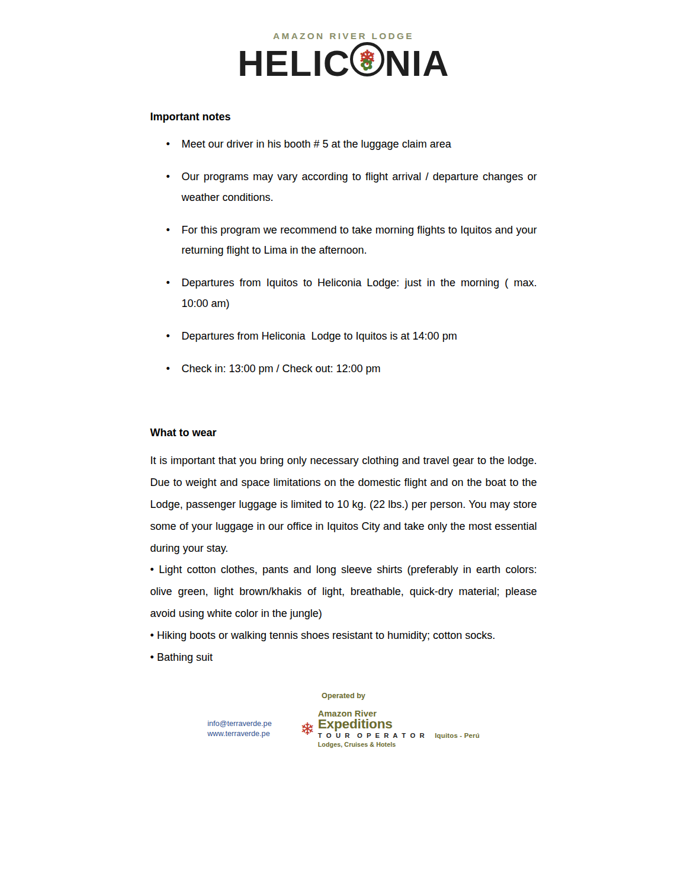AMAZON RIVER LODGE
HELIC ❄✿NIA
Important notes
Meet our driver in his booth # 5 at the luggage claim area
Our programs may vary according to flight arrival / departure changes or weather conditions.
For this program we recommend to take morning flights to Iquitos and your returning flight to Lima in the afternoon.
Departures from Iquitos to Heliconia Lodge: just in the morning ( max. 10:00 am)
Departures from Heliconia Lodge to Iquitos is at 14:00 pm
Check in: 13:00 pm / Check out: 12:00 pm
What to wear
It is important that you bring only necessary clothing and travel gear to the lodge. Due to weight and space limitations on the domestic flight and on the boat to the Lodge, passenger luggage is limited to 10 kg. (22 lbs.) per person. You may store some of your luggage in our office in Iquitos City and take only the most essential during your stay.
• Light cotton clothes, pants and long sleeve shirts (preferably in earth colors: olive green, light brown/khakis of light, breathable, quick-dry material; please avoid using white color in the jungle)
• Hiking boots or walking tennis shoes resistant to humidity; cotton socks.
• Bathing suit
Operated by
info@terraverde.pe
www.terraverde.pe
❄
Amazon River
Expeditions
T O U R O P E R A T O R Iquitos - Perú
Lodges, Cruises & Hotels